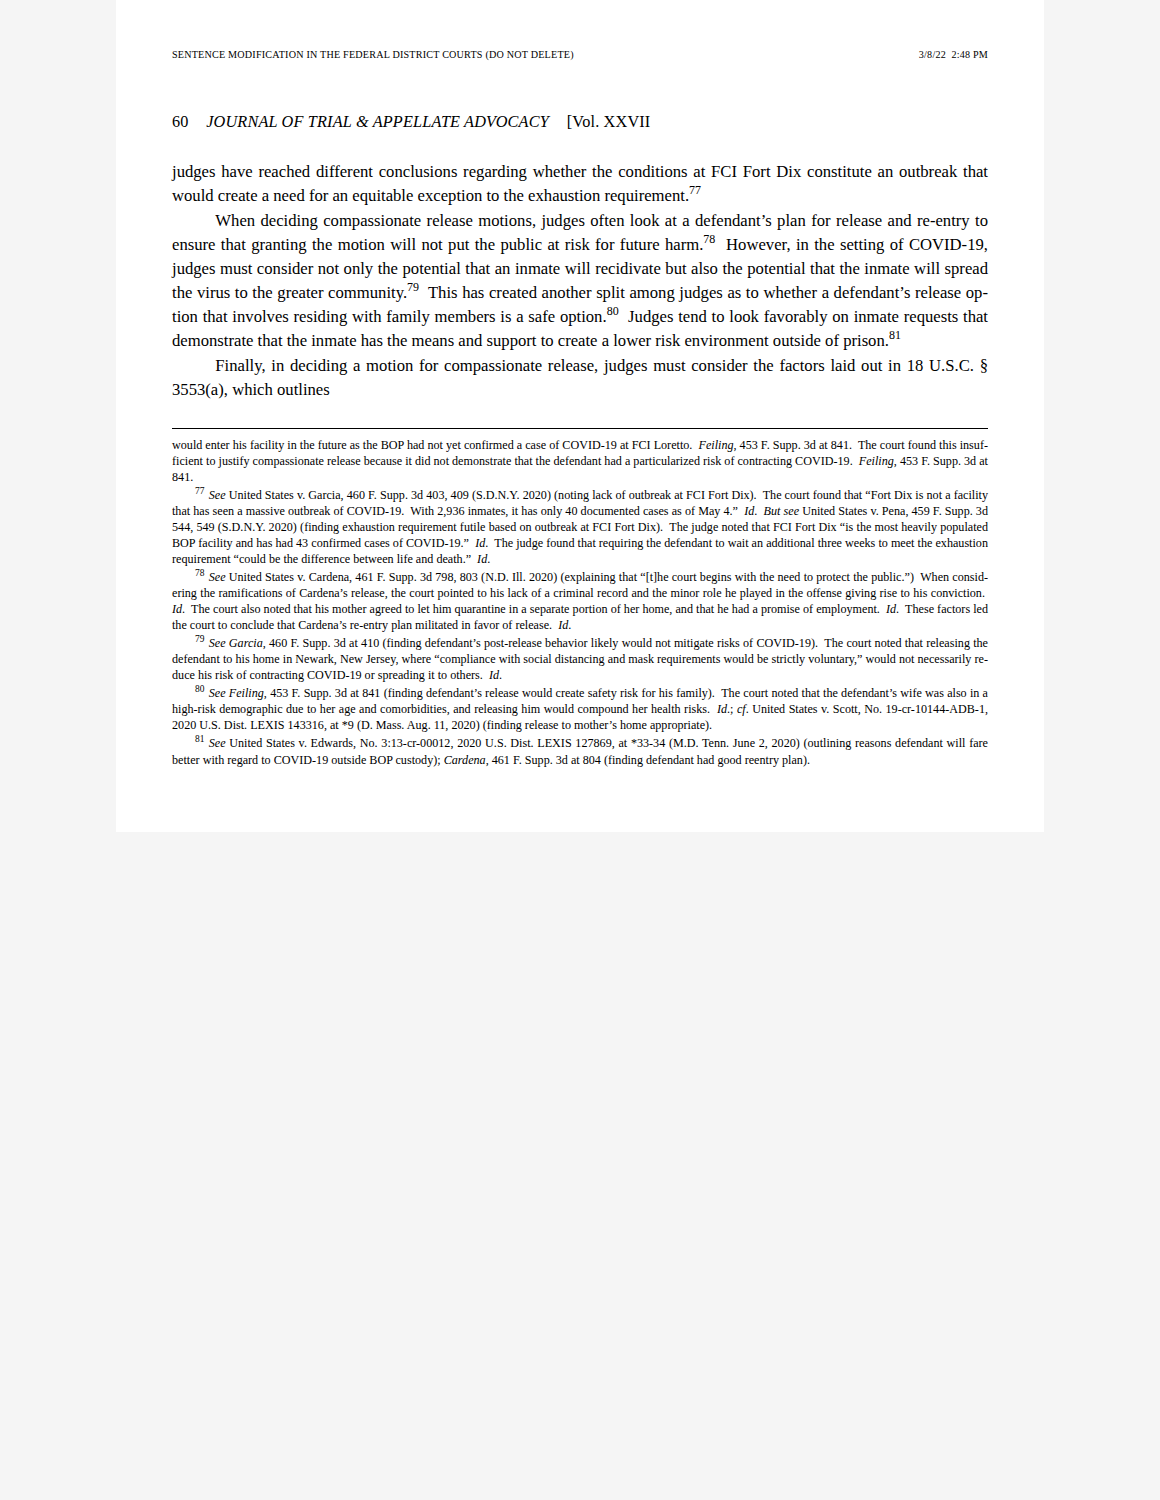Sentence Modification in the Federal District Courts (Do Not Delete) 3/8/22 2:48 PM
60 JOURNAL OF TRIAL & APPELLATE ADVOCACY [Vol. XXVII
judges have reached different conclusions regarding whether the conditions at FCI Fort Dix constitute an outbreak that would create a need for an equitable exception to the exhaustion requirement.77
When deciding compassionate release motions, judges often look at a defendant’s plan for release and re-entry to ensure that granting the motion will not put the public at risk for future harm.78 However, in the setting of COVID-19, judges must consider not only the potential that an inmate will recidivate but also the potential that the inmate will spread the virus to the greater community.79 This has created another split among judges as to whether a defendant’s release option that involves residing with family members is a safe option.80 Judges tend to look favorably on inmate requests that demonstrate that the inmate has the means and support to create a lower risk environment outside of prison.81
Finally, in deciding a motion for compassionate release, judges must consider the factors laid out in 18 U.S.C. § 3553(a), which outlines
would enter his facility in the future as the BOP had not yet confirmed a case of COVID-19 at FCI Loretto. Feiling, 453 F. Supp. 3d at 841. The court found this insufficient to justify compassionate release because it did not demonstrate that the defendant had a particularized risk of contracting COVID-19. Feiling, 453 F. Supp. 3d at 841.
77 See United States v. Garcia, 460 F. Supp. 3d 403, 409 (S.D.N.Y. 2020) (noting lack of outbreak at FCI Fort Dix). The court found that “Fort Dix is not a facility that has seen a massive outbreak of COVID-19. With 2,936 inmates, it has only 40 documented cases as of May 4.” Id. But see United States v. Pena, 459 F. Supp. 3d 544, 549 (S.D.N.Y. 2020) (finding exhaustion requirement futile based on outbreak at FCI Fort Dix). The judge noted that FCI Fort Dix “is the most heavily populated BOP facility and has had 43 confirmed cases of COVID-19.” Id. The judge found that requiring the defendant to wait an additional three weeks to meet the exhaustion requirement “could be the difference between life and death.” Id.
78 See United States v. Cardena, 461 F. Supp. 3d 798, 803 (N.D. Ill. 2020) (explaining that “[t]he court begins with the need to protect the public.”) When considering the ramifications of Cardena’s release, the court pointed to his lack of a criminal record and the minor role he played in the offense giving rise to his conviction. Id. The court also noted that his mother agreed to let him quarantine in a separate portion of her home, and that he had a promise of employment. Id. These factors led the court to conclude that Cardena’s re-entry plan militated in favor of release. Id.
79 See Garcia, 460 F. Supp. 3d at 410 (finding defendant’s post-release behavior likely would not mitigate risks of COVID-19). The court noted that releasing the defendant to his home in Newark, New Jersey, where “compliance with social distancing and mask requirements would be strictly voluntary,” would not necessarily reduce his risk of contracting COVID-19 or spreading it to others. Id.
80 See Feiling, 453 F. Supp. 3d at 841 (finding defendant’s release would create safety risk for his family). The court noted that the defendant’s wife was also in a high-risk demographic due to her age and comorbidities, and releasing him would compound her health risks. Id.; cf. United States v. Scott, No. 19-cr-10144-ADB-1, 2020 U.S. Dist. LEXIS 143316, at *9 (D. Mass. Aug. 11, 2020) (finding release to mother’s home appropriate).
81 See United States v. Edwards, No. 3:13-cr-00012, 2020 U.S. Dist. LEXIS 127869, at *33-34 (M.D. Tenn. June 2, 2020) (outlining reasons defendant will fare better with regard to COVID-19 outside BOP custody); Cardena, 461 F. Supp. 3d at 804 (finding defendant had good reentry plan).